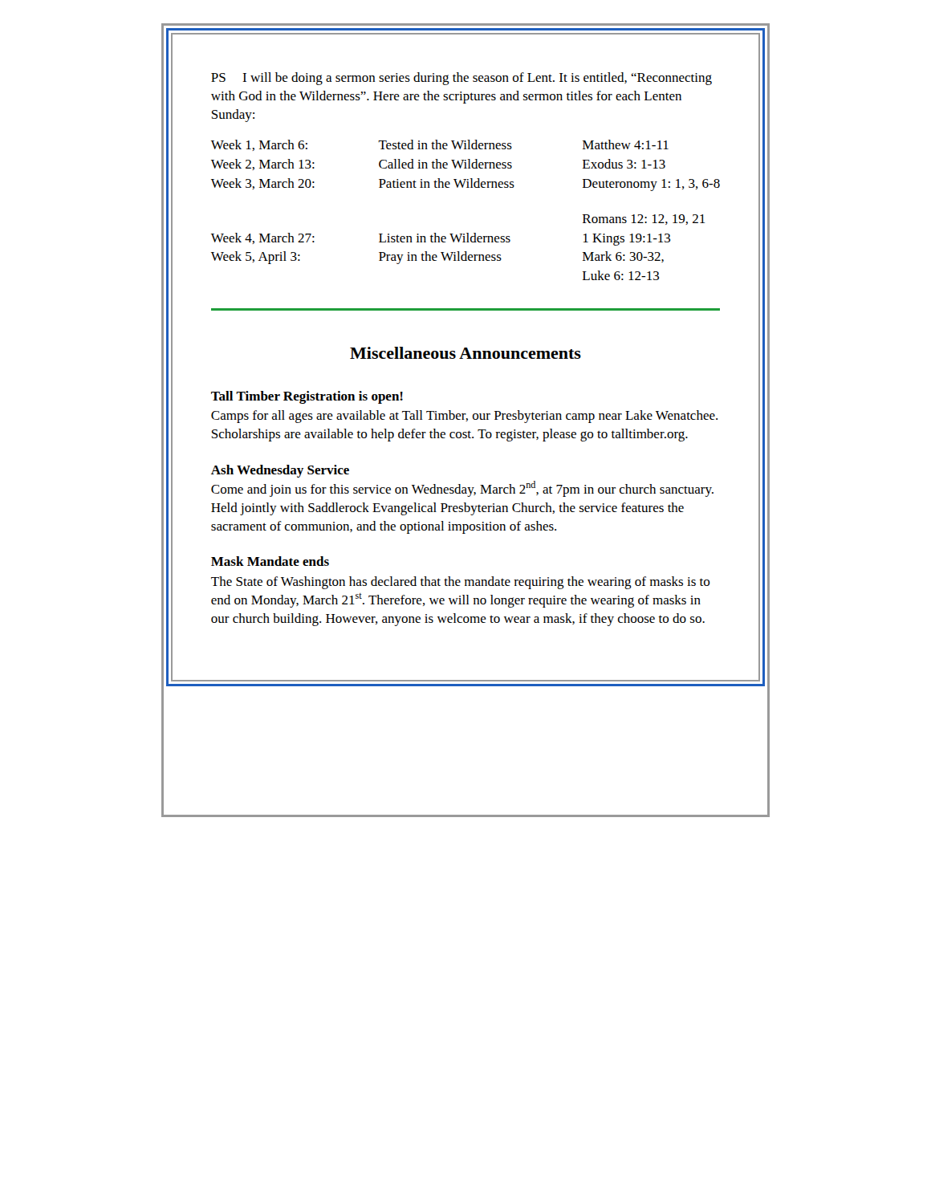PSI will be doing a sermon series during the season of Lent. It is entitled, “Reconnecting with God in the Wilderness”. Here are the scriptures and sermon titles for each Lenten Sunday:
| Week 1, March 6: | Tested in the Wilderness | Matthew 4:1-11 |
| Week 2, March 13: | Called in the Wilderness | Exodus 3: 1-13 |
| Week 3, March 20: | Patient in the Wilderness | Deuteronomy 1: 1, 3, 6-8 |
| | | Romans 12: 12, 19, 21 |
| Week 4, March 27: | Listen in the Wilderness | 1 Kings 19:1-13 |
| Week 5, April 3: | Pray in the Wilderness | Mark 6: 30-32, |
| | | Luke 6: 12-13 |
Miscellaneous Announcements
Tall Timber Registration is open!
Camps for all ages are available at Tall Timber, our Presbyterian camp near Lake Wenatchee. Scholarships are available to help defer the cost. To register, please go to talltimber.org.
Ash Wednesday Service
Come and join us for this service on Wednesday, March 2nd, at 7pm in our church sanctuary. Held jointly with Saddlerock Evangelical Presbyterian Church, the service features the sacrament of communion, and the optional imposition of ashes.
Mask Mandate ends
The State of Washington has declared that the mandate requiring the wearing of masks is to end on Monday, March 21st. Therefore, we will no longer require the wearing of masks in our church building. However, anyone is welcome to wear a mask, if they choose to do so.